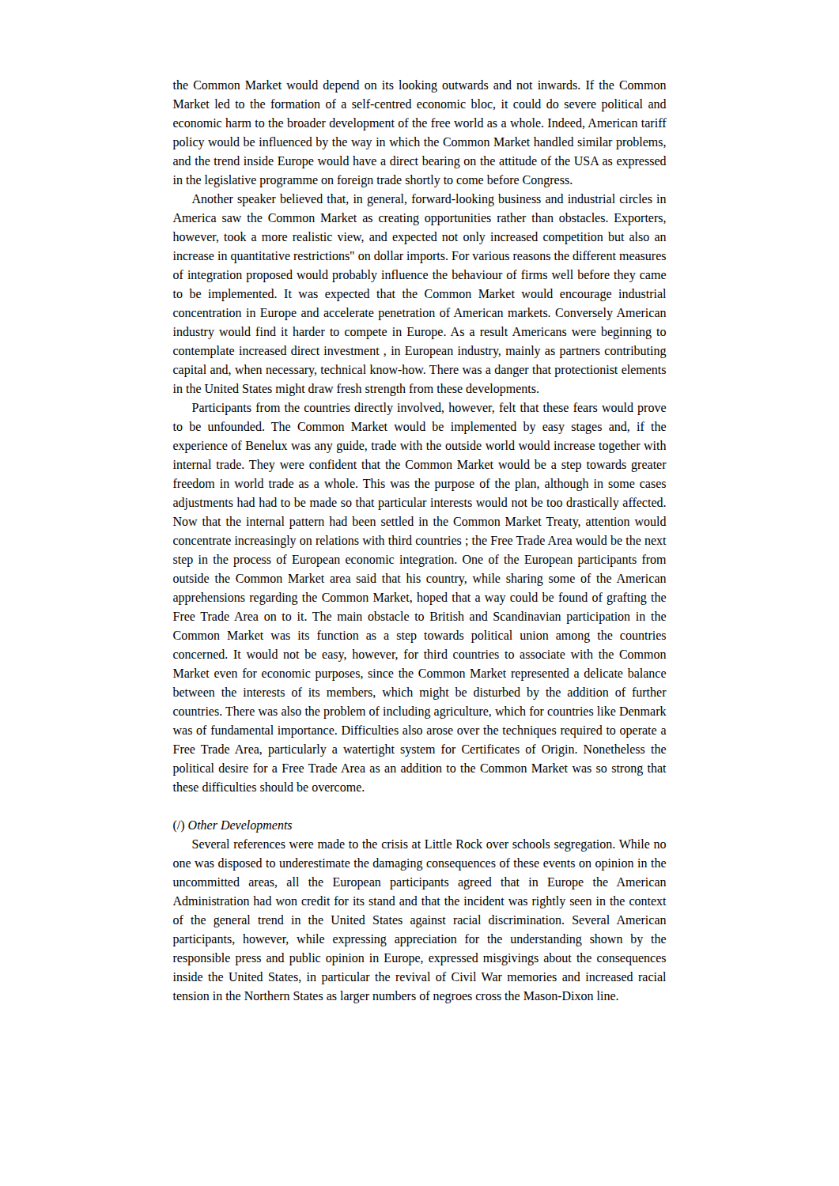the Common Market would depend on its looking outwards and not inwards. If the Common Market led to the formation of a self-centred economic bloc, it could do severe political and economic harm to the broader development of the free world as a whole. Indeed, American tariff policy would be influenced by the way in which the Common Market handled similar problems, and the trend inside Europe would have a direct bearing on the attitude of the USA as expressed in the legislative programme on foreign trade shortly to come before Congress.
Another speaker believed that, in general, forward-looking business and industrial circles in America saw the Common Market as creating opportunities rather than obstacles. Exporters, however, took a more realistic view, and expected not only increased competition but also an increase in quantitative restrictions" on dollar imports. For various reasons the different measures of integration proposed would probably influence the behaviour of firms well before they came to be implemented. It was expected that the Common Market would encourage industrial concentration in Europe and accelerate penetration of American markets. Conversely American industry would find it harder to compete in Europe. As a result Americans were beginning to contemplate increased direct investment , in European industry, mainly as partners contributing capital and, when necessary, technical know-how. There was a danger that protectionist elements in the United States might draw fresh strength from these developments.
Participants from the countries directly involved, however, felt that these fears would prove to be unfounded. The Common Market would be implemented by easy stages and, if the experience of Benelux was any guide, trade with the outside world would increase together with internal trade. They were confident that the Common Market would be a step towards greater freedom in world trade as a whole. This was the purpose of the plan, although in some cases adjustments had had to be made so that particular interests would not be too drastically affected. Now that the internal pattern had been settled in the Common Market Treaty, attention would concentrate increasingly on relations with third countries ; the Free Trade Area would be the next step in the process of European economic integration. One of the European participants from outside the Common Market area said that his country, while sharing some of the American apprehensions regarding the Common Market, hoped that a way could be found of grafting the Free Trade Area on to it. The main obstacle to British and Scandinavian participation in the Common Market was its function as a step towards political union among the countries concerned. It would not be easy, however, for third countries to associate with the Common Market even for economic purposes, since the Common Market represented a delicate balance between the interests of its members, which might be disturbed by the addition of further countries. There was also the problem of including agriculture, which for countries like Denmark was of fundamental importance. Difficulties also arose over the techniques required to operate a Free Trade Area, particularly a watertight system for Certificates of Origin. Nonetheless the political desire for a Free Trade Area as an addition to the Common Market was so strong that these difficulties should be overcome.
(/) Other Developments
Several references were made to the crisis at Little Rock over schools segregation. While no one was disposed to underestimate the damaging consequences of these events on opinion in the uncommitted areas, all the European participants agreed that in Europe the American Administration had won credit for its stand and that the incident was rightly seen in the context of the general trend in the United States against racial discrimination. Several American participants, however, while expressing appreciation for the understanding shown by the responsible press and public opinion in Europe, expressed misgivings about the consequences inside the United States, in particular the revival of Civil War memories and increased racial tension in the Northern States as larger numbers of negroes cross the Mason-Dixon line.